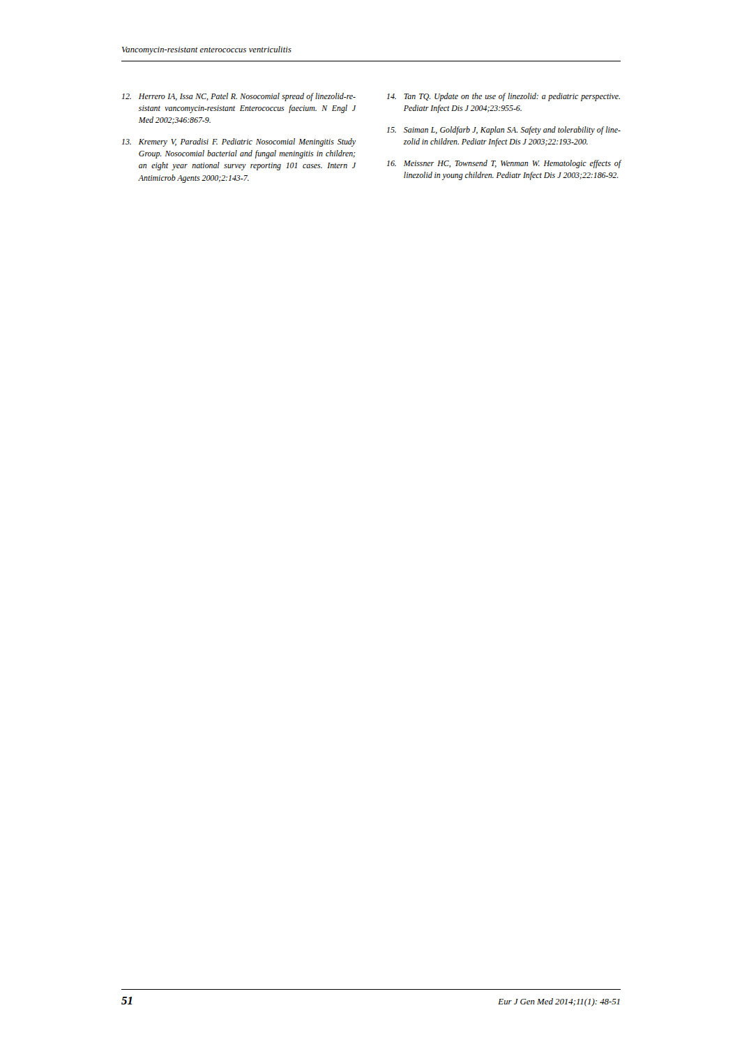Vancomycin-resistant enterococcus ventriculitis
Herrero IA, Issa NC, Patel R. Nosocomial spread of linezolid-resistant vancomycin-resistant Enterococcus faecium. N Engl J Med 2002;346:867-9.
Kremery V, Paradisi F. Pediatric Nosocomial Meningitis Study Group. Nosocomial bacterial and fungal meningitis in children; an eight year national survey reporting 101 cases. Intern J Antimicrob Agents 2000;2:143-7.
Tan TQ. Update on the use of linezolid: a pediatric perspective. Pediatr Infect Dis J 2004;23:955-6.
Saiman L, Goldfarb J, Kaplan SA. Safety and tolerability of linezolid in children. Pediatr Infect Dis J 2003;22:193-200.
Meissner HC, Townsend T, Wenman W. Hematologic effects of linezolid in young children. Pediatr Infect Dis J 2003;22:186-92.
51
Eur J Gen Med 2014;11(1): 48-51